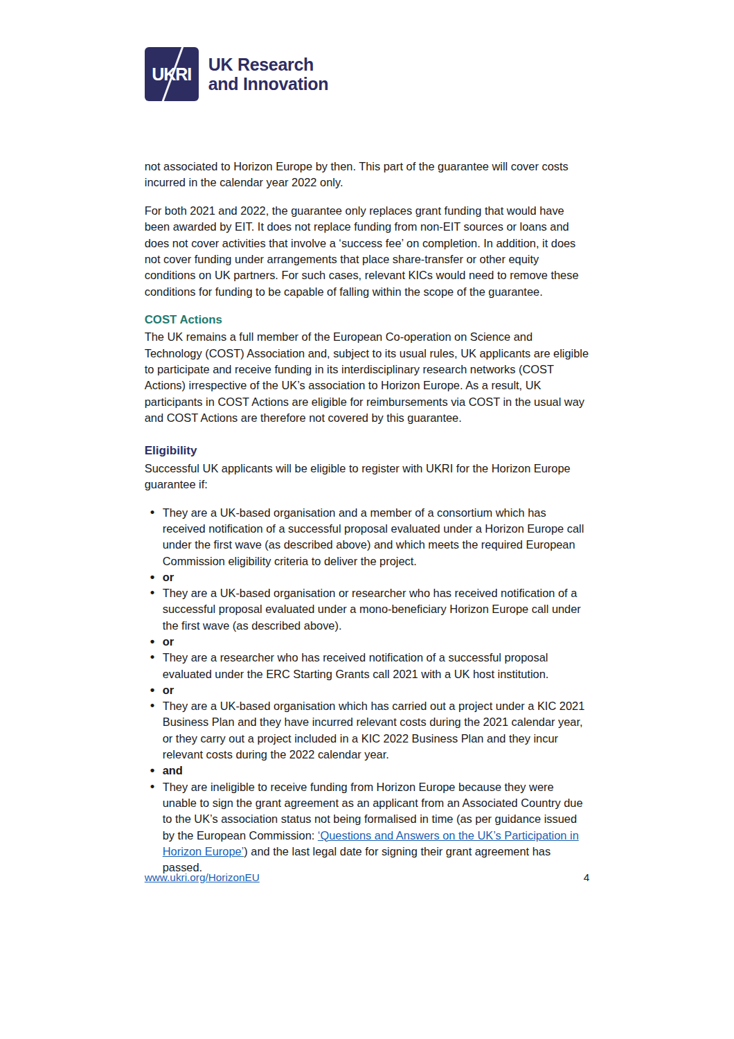UKRI
UK Research
and Innovation
not associated to Horizon Europe by then. This part of the guarantee will cover costs incurred in the calendar year 2022 only.
For both 2021 and 2022, the guarantee only replaces grant funding that would have been awarded by EIT. It does not replace funding from non-EIT sources or loans and does not cover activities that involve a ‘success fee’ on completion. In addition, it does not cover funding under arrangements that place share-transfer or other equity conditions on UK partners. For such cases, relevant KICs would need to remove these conditions for funding to be capable of falling within the scope of the guarantee.
COST Actions
The UK remains a full member of the European Co-operation on Science and Technology (COST) Association and, subject to its usual rules, UK applicants are eligible to participate and receive funding in its interdisciplinary research networks (COST Actions) irrespective of the UK’s association to Horizon Europe. As a result, UK participants in COST Actions are eligible for reimbursements via COST in the usual way and COST Actions are therefore not covered by this guarantee.
Eligibility
Successful UK applicants will be eligible to register with UKRI for the Horizon Europe guarantee if:
They are a UK-based organisation and a member of a consortium which has received notification of a successful proposal evaluated under a Horizon Europe call under the first wave (as described above) and which meets the required European Commission eligibility criteria to deliver the project.
or
They are a UK-based organisation or researcher who has received notification of a successful proposal evaluated under a mono-beneficiary Horizon Europe call under the first wave (as described above).
or
They are a researcher who has received notification of a successful proposal evaluated under the ERC Starting Grants call 2021 with a UK host institution.
or
They are a UK-based organisation which has carried out a project under a KIC 2021 Business Plan and they have incurred relevant costs during the 2021 calendar year, or they carry out a project included in a KIC 2022 Business Plan and they incur relevant costs during the 2022 calendar year.
and
They are ineligible to receive funding from Horizon Europe because they were unable to sign the grant agreement as an applicant from an Associated Country due to the UK’s association status not being formalised in time (as per guidance issued by the European Commission: ‘Questions and Answers on the UK’s Participation in Horizon Europe’) and the last legal date for signing their grant agreement has passed.
www.ukri.org/HorizonEU 4